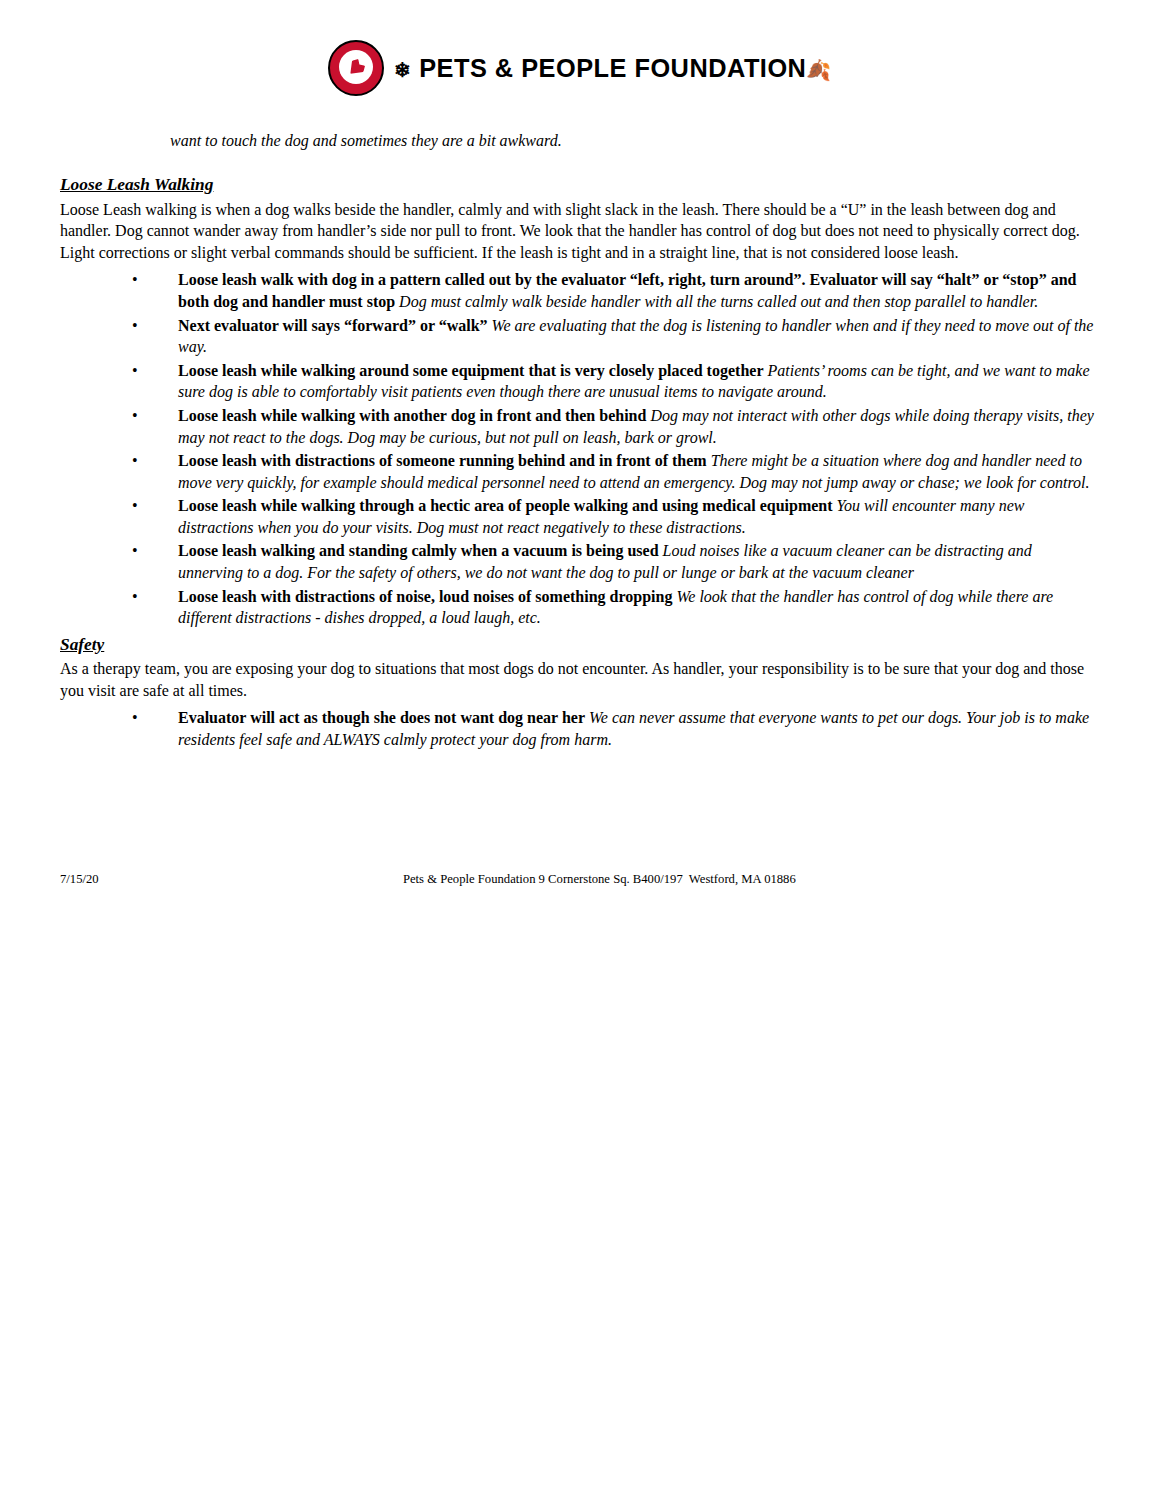❄ PETS & PEOPLE FOUNDATION🍂
want to touch the dog and sometimes they are a bit awkward.
Loose Leash Walking
Loose Leash walking is when a dog walks beside the handler, calmly and with slight slack in the leash. There should be a “U” in the leash between dog and handler. Dog cannot wander away from handler’s side nor pull to front. We look that the handler has control of dog but does not need to physically correct dog. Light corrections or slight verbal commands should be sufficient. If the leash is tight and in a straight line, that is not considered loose leash.
Loose leash walk with dog in a pattern called out by the evaluator “left, right, turn around”. Evaluator will say “halt” or “stop” and both dog and handler must stop Dog must calmly walk beside handler with all the turns called out and then stop parallel to handler.
Next evaluator will says “forward” or “walk” We are evaluating that the dog is listening to handler when and if they need to move out of the way.
Loose leash while walking around some equipment that is very closely placed together Patients’ rooms can be tight, and we want to make sure dog is able to comfortably visit patients even though there are unusual items to navigate around.
Loose leash while walking with another dog in front and then behind Dog may not interact with other dogs while doing therapy visits, they may not react to the dogs. Dog may be curious, but not pull on leash, bark or growl.
Loose leash with distractions of someone running behind and in front of them There might be a situation where dog and handler need to move very quickly, for example should medical personnel need to attend an emergency. Dog may not jump away or chase; we look for control.
Loose leash while walking through a hectic area of people walking and using medical equipment You will encounter many new distractions when you do your visits. Dog must not react negatively to these distractions.
Loose leash walking and standing calmly when a vacuum is being used Loud noises like a vacuum cleaner can be distracting and unnerving to a dog. For the safety of others, we do not want the dog to pull or lunge or bark at the vacuum cleaner
Loose leash with distractions of noise, loud noises of something dropping We look that the handler has control of dog while there are different distractions - dishes dropped, a loud laugh, etc.
Safety
As a therapy team, you are exposing your dog to situations that most dogs do not encounter. As handler, your responsibility is to be sure that your dog and those you visit are safe at all times.
Evaluator will act as though she does not want dog near her We can never assume that everyone wants to pet our dogs. Your job is to make residents feel safe and ALWAYS calmly protect your dog from harm.
7/15/20 Pets & People Foundation 9 Cornerstone Sq. B400/197 Westford, MA 01886